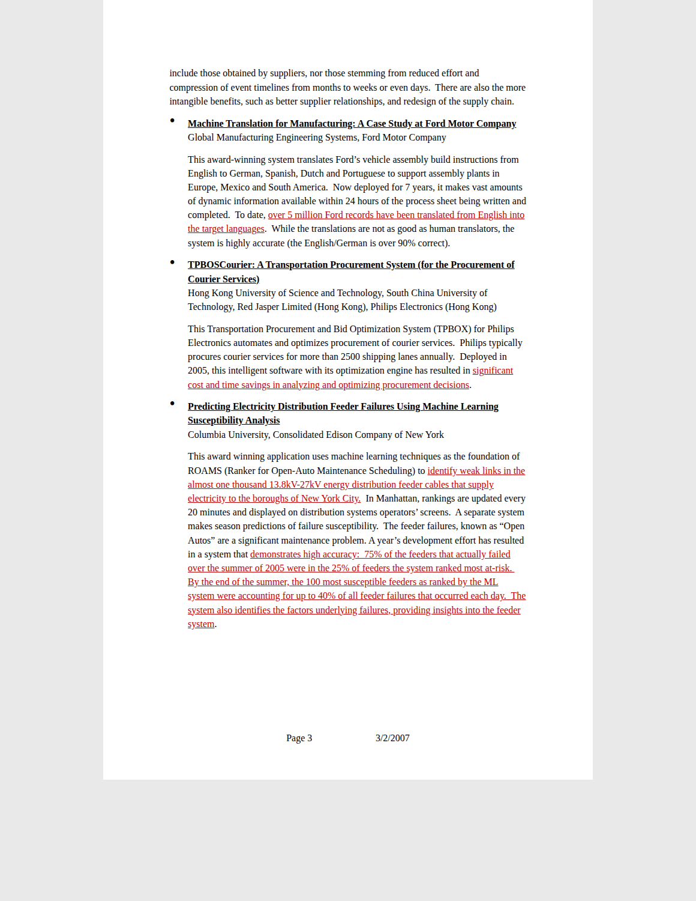include those obtained by suppliers, nor those stemming from reduced effort and compression of event timelines from months to weeks or even days. There are also the more intangible benefits, such as better supplier relationships, and redesign of the supply chain.
Machine Translation for Manufacturing: A Case Study at Ford Motor Company Global Manufacturing Engineering Systems, Ford Motor Company
This award-winning system translates Ford’s vehicle assembly build instructions from English to German, Spanish, Dutch and Portuguese to support assembly plants in Europe, Mexico and South America. Now deployed for 7 years, it makes vast amounts of dynamic information available within 24 hours of the process sheet being written and completed. To date, over 5 million Ford records have been translated from English into the target languages. While the translations are not as good as human translators, the system is highly accurate (the English/German is over 90% correct).
TPBOSCourier: A Transportation Procurement System (for the Procurement of Courier Services) Hong Kong University of Science and Technology, South China University of Technology, Red Jasper Limited (Hong Kong), Philips Electronics (Hong Kong)
This Transportation Procurement and Bid Optimization System (TPBOX) for Philips Electronics automates and optimizes procurement of courier services. Philips typically procures courier services for more than 2500 shipping lanes annually. Deployed in 2005, this intelligent software with its optimization engine has resulted in significant cost and time savings in analyzing and optimizing procurement decisions.
Predicting Electricity Distribution Feeder Failures Using Machine Learning Susceptibility Analysis Columbia University, Consolidated Edison Company of New York
This award winning application uses machine learning techniques as the foundation of ROAMS (Ranker for Open-Auto Maintenance Scheduling) to identify weak links in the almost one thousand 13.8kV-27kV energy distribution feeder cables that supply electricity to the boroughs of New York City. In Manhattan, rankings are updated every 20 minutes and displayed on distribution systems operators’ screens. A separate system makes season predictions of failure susceptibility. The feeder failures, known as “Open Autos” are a significant maintenance problem. A year’s development effort has resulted in a system that demonstrates high accuracy: 75% of the feeders that actually failed over the summer of 2005 were in the 25% of feeders the system ranked most at-risk. By the end of the summer, the 100 most susceptible feeders as ranked by the ML system were accounting for up to 40% of all feeder failures that occurred each day. The system also identifies the factors underlying failures, providing insights into the feeder system.
Page 3 3/2/2007